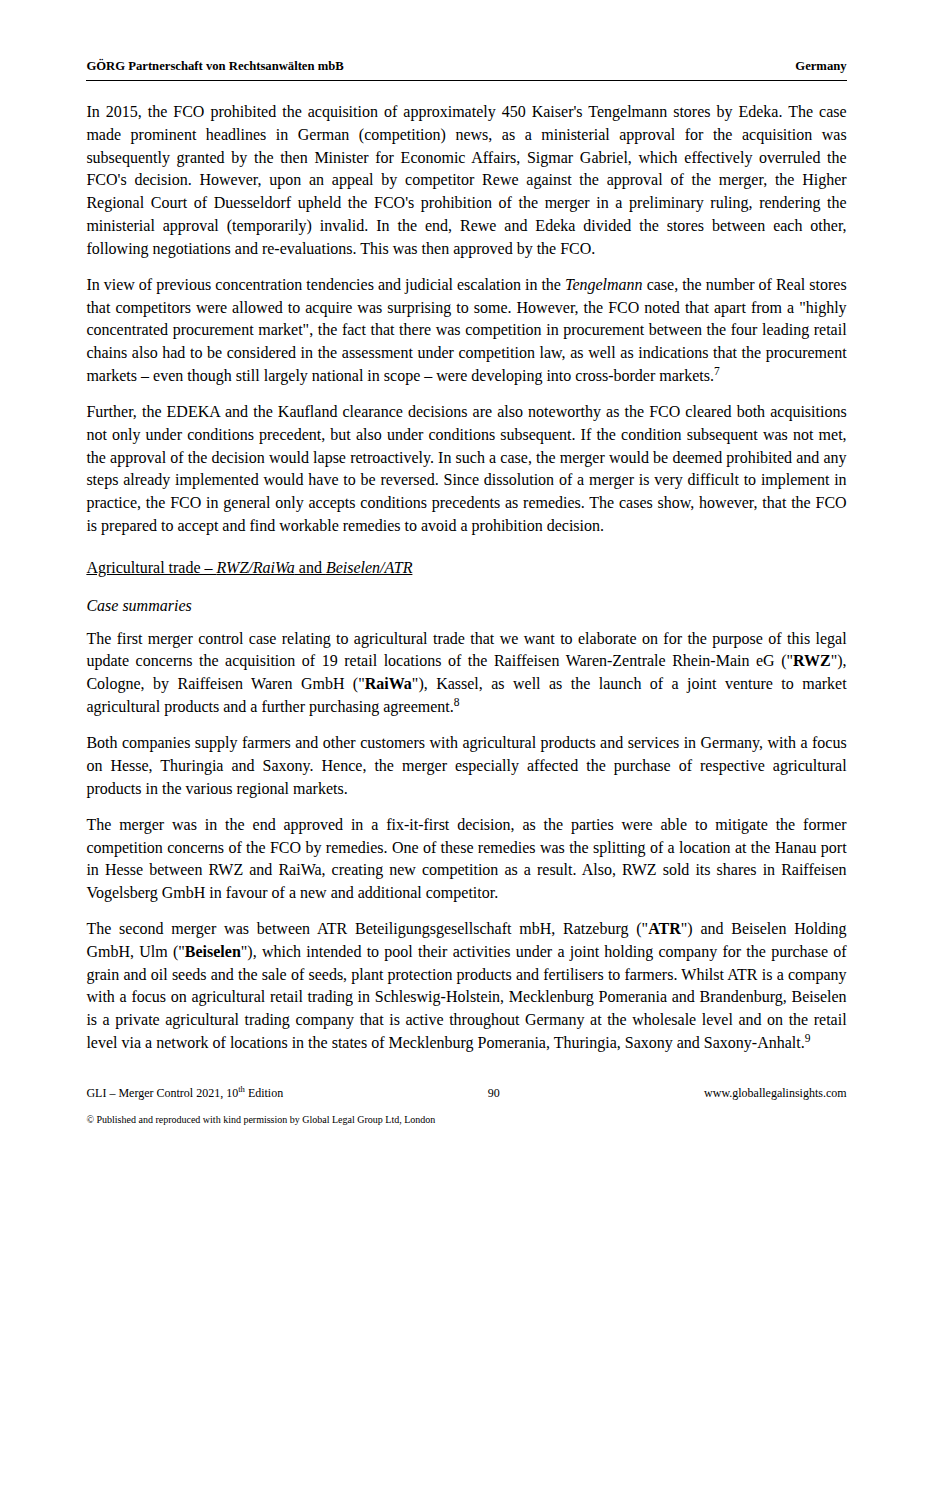GÖRG Partnerschaft von Rechtsanwälten mbB Germany
In 2015, the FCO prohibited the acquisition of approximately 450 Kaiser's Tengelmann stores by Edeka. The case made prominent headlines in German (competition) news, as a ministerial approval for the acquisition was subsequently granted by the then Minister for Economic Affairs, Sigmar Gabriel, which effectively overruled the FCO's decision. However, upon an appeal by competitor Rewe against the approval of the merger, the Higher Regional Court of Duesseldorf upheld the FCO's prohibition of the merger in a preliminary ruling, rendering the ministerial approval (temporarily) invalid. In the end, Rewe and Edeka divided the stores between each other, following negotiations and re-evaluations. This was then approved by the FCO.
In view of previous concentration tendencies and judicial escalation in the Tengelmann case, the number of Real stores that competitors were allowed to acquire was surprising to some. However, the FCO noted that apart from a "highly concentrated procurement market", the fact that there was competition in procurement between the four leading retail chains also had to be considered in the assessment under competition law, as well as indications that the procurement markets – even though still largely national in scope – were developing into cross-border markets.7
Further, the EDEKA and the Kaufland clearance decisions are also noteworthy as the FCO cleared both acquisitions not only under conditions precedent, but also under conditions subsequent. If the condition subsequent was not met, the approval of the decision would lapse retroactively. In such a case, the merger would be deemed prohibited and any steps already implemented would have to be reversed. Since dissolution of a merger is very difficult to implement in practice, the FCO in general only accepts conditions precedents as remedies. The cases show, however, that the FCO is prepared to accept and find workable remedies to avoid a prohibition decision.
Agricultural trade – RWZ/RaiWa and Beiselen/ATR
Case summaries
The first merger control case relating to agricultural trade that we want to elaborate on for the purpose of this legal update concerns the acquisition of 19 retail locations of the Raiffeisen Waren-Zentrale Rhein-Main eG ("RWZ"), Cologne, by Raiffeisen Waren GmbH ("RaiWa"), Kassel, as well as the launch of a joint venture to market agricultural products and a further purchasing agreement.8
Both companies supply farmers and other customers with agricultural products and services in Germany, with a focus on Hesse, Thuringia and Saxony. Hence, the merger especially affected the purchase of respective agricultural products in the various regional markets.
The merger was in the end approved in a fix-it-first decision, as the parties were able to mitigate the former competition concerns of the FCO by remedies. One of these remedies was the splitting of a location at the Hanau port in Hesse between RWZ and RaiWa, creating new competition as a result. Also, RWZ sold its shares in Raiffeisen Vogelsberg GmbH in favour of a new and additional competitor.
The second merger was between ATR Beteiligungsgesellschaft mbH, Ratzeburg ("ATR") and Beiselen Holding GmbH, Ulm ("Beiselen"), which intended to pool their activities under a joint holding company for the purchase of grain and oil seeds and the sale of seeds, plant protection products and fertilisers to farmers. Whilst ATR is a company with a focus on agricultural retail trading in Schleswig-Holstein, Mecklenburg Pomerania and Brandenburg, Beiselen is a private agricultural trading company that is active throughout Germany at the wholesale level and on the retail level via a network of locations in the states of Mecklenburg Pomerania, Thuringia, Saxony and Saxony-Anhalt.9
GLI – Merger Control 2021, 10th Edition 90 www.globallegalinsights.com
© Published and reproduced with kind permission by Global Legal Group Ltd, London